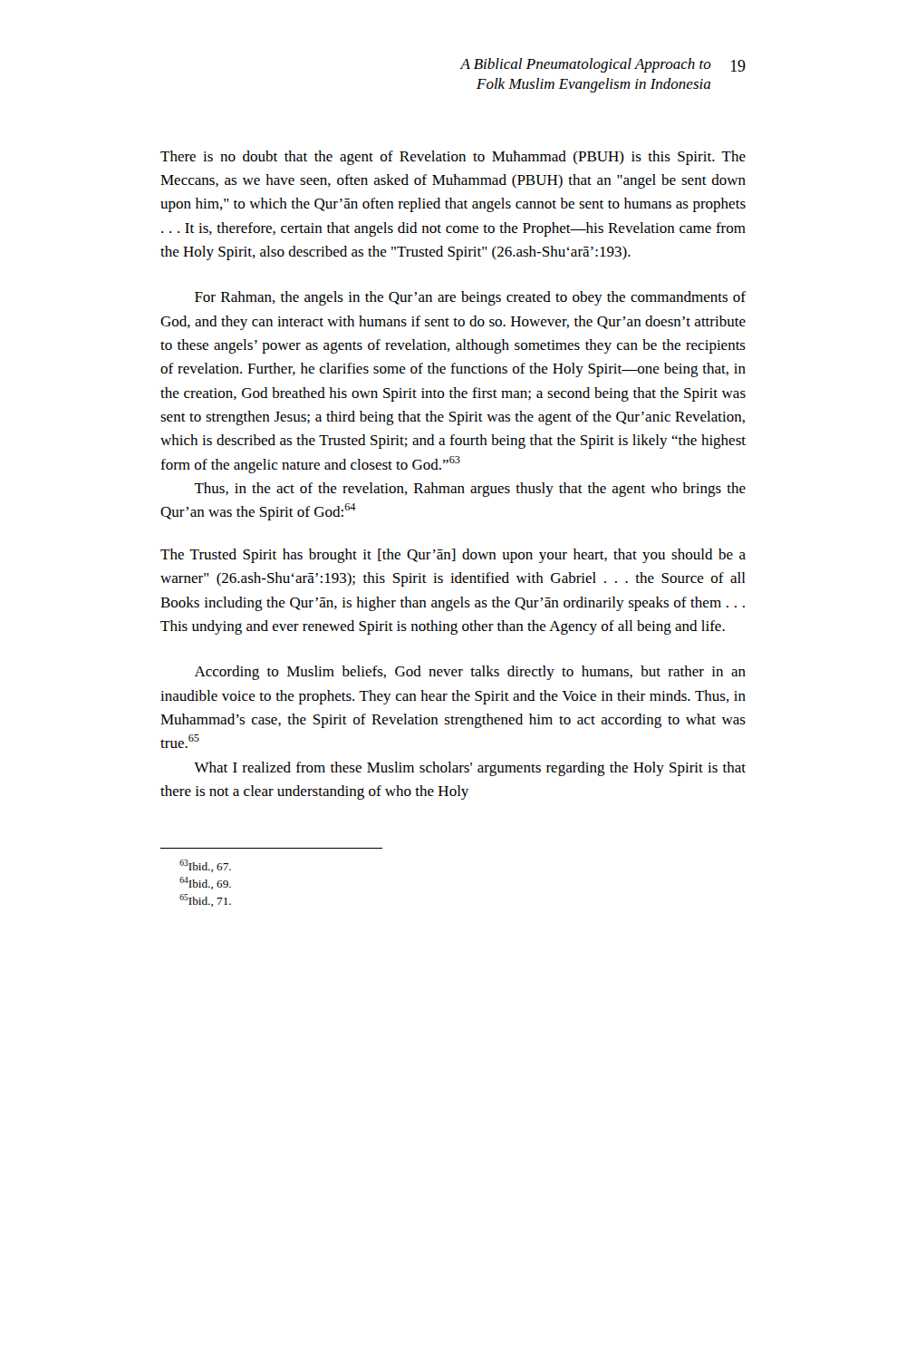A Biblical Pneumatological Approach to
Folk Muslim Evangelism in Indonesia
19
There is no doubt that the agent of Revelation to Muħammad (PBUH) is this Spirit. The Meccans, as we have seen, often asked of Muħammad (PBUH) that an "angel be sent down upon him," to which the Qur’ān often replied that angels cannot be sent to humans as prophets . . . It is, therefore, certain that angels did not come to the Prophet—his Revelation came from the Holy Spirit, also described as the "Trusted Spirit" (26.ash-Shu‘arā’:193).
For Rahman, the angels in the Qur’an are beings created to obey the commandments of God, and they can interact with humans if sent to do so. However, the Qur’an doesn’t attribute to these angels’ power as agents of revelation, although sometimes they can be the recipients of revelation. Further, he clarifies some of the functions of the Holy Spirit—one being that, in the creation, God breathed his own Spirit into the first man; a second being that the Spirit was sent to strengthen Jesus; a third being that the Spirit was the agent of the Qur’anic Revelation, which is described as the Trusted Spirit; and a fourth being that the Spirit is likely “the highest form of the angelic nature and closest to God.”63
Thus, in the act of the revelation, Rahman argues thusly that the agent who brings the Qur’an was the Spirit of God:64
The Trusted Spirit has brought it [the Qur’ān] down upon your heart, that you should be a warner" (26.ash-Shu‘arā’:193); this Spirit is identified with Gabriel . . . the Source of all Books including the Qur’ān, is higher than angels as the Qur’ān ordinarily speaks of them . . . This undying and ever renewed Spirit is nothing other than the Agency of all being and life.
According to Muslim beliefs, God never talks directly to humans, but rather in an inaudible voice to the prophets. They can hear the Spirit and the Voice in their minds. Thus, in Muhammad’s case, the Spirit of Revelation strengthened him to act according to what was true.65
What I realized from these Muslim scholars' arguments regarding the Holy Spirit is that there is not a clear understanding of who the Holy
63Ibid., 67.
64Ibid., 69.
65Ibid., 71.